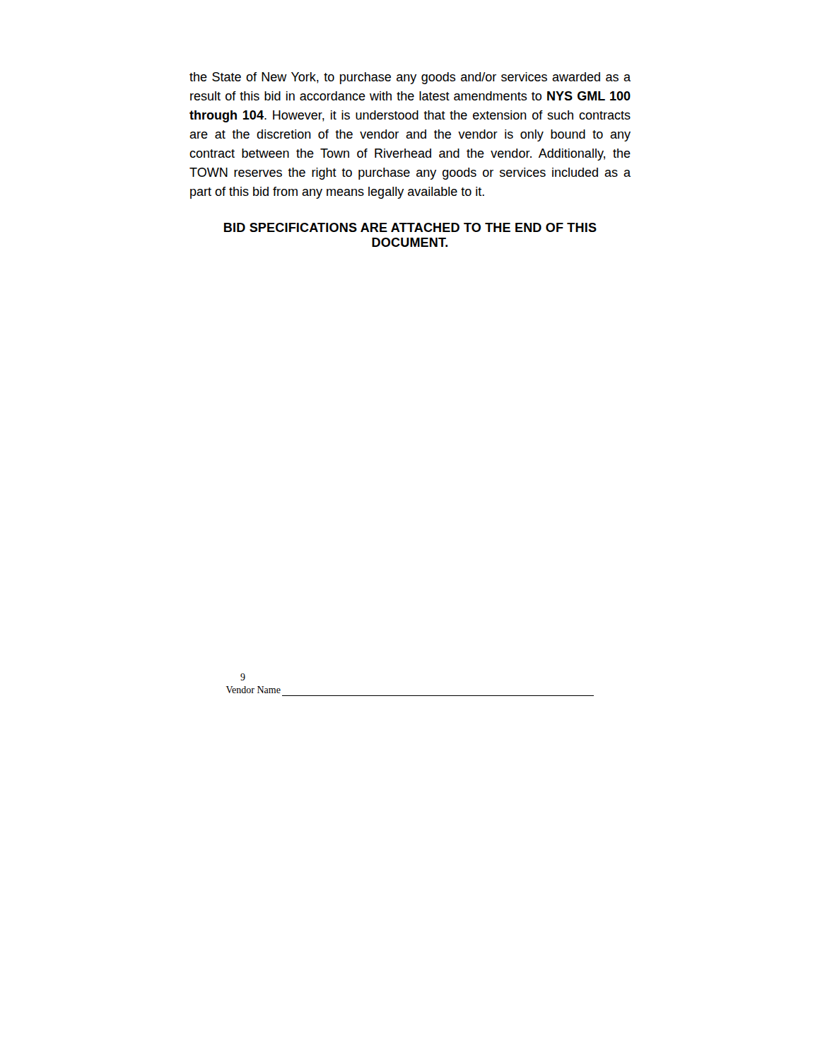the State of New York, to purchase any goods and/or services awarded as a result of this bid in accordance with the latest amendments to NYS GML 100 through 104. However, it is understood that the extension of such contracts are at the discretion of the vendor and the vendor is only bound to any contract between the Town of Riverhead and the vendor. Additionally, the TOWN reserves the right to purchase any goods or services included as a part of this bid from any means legally available to it.
BID SPECIFICATIONS ARE ATTACHED TO THE END OF THIS DOCUMENT.
9
Vendor Name